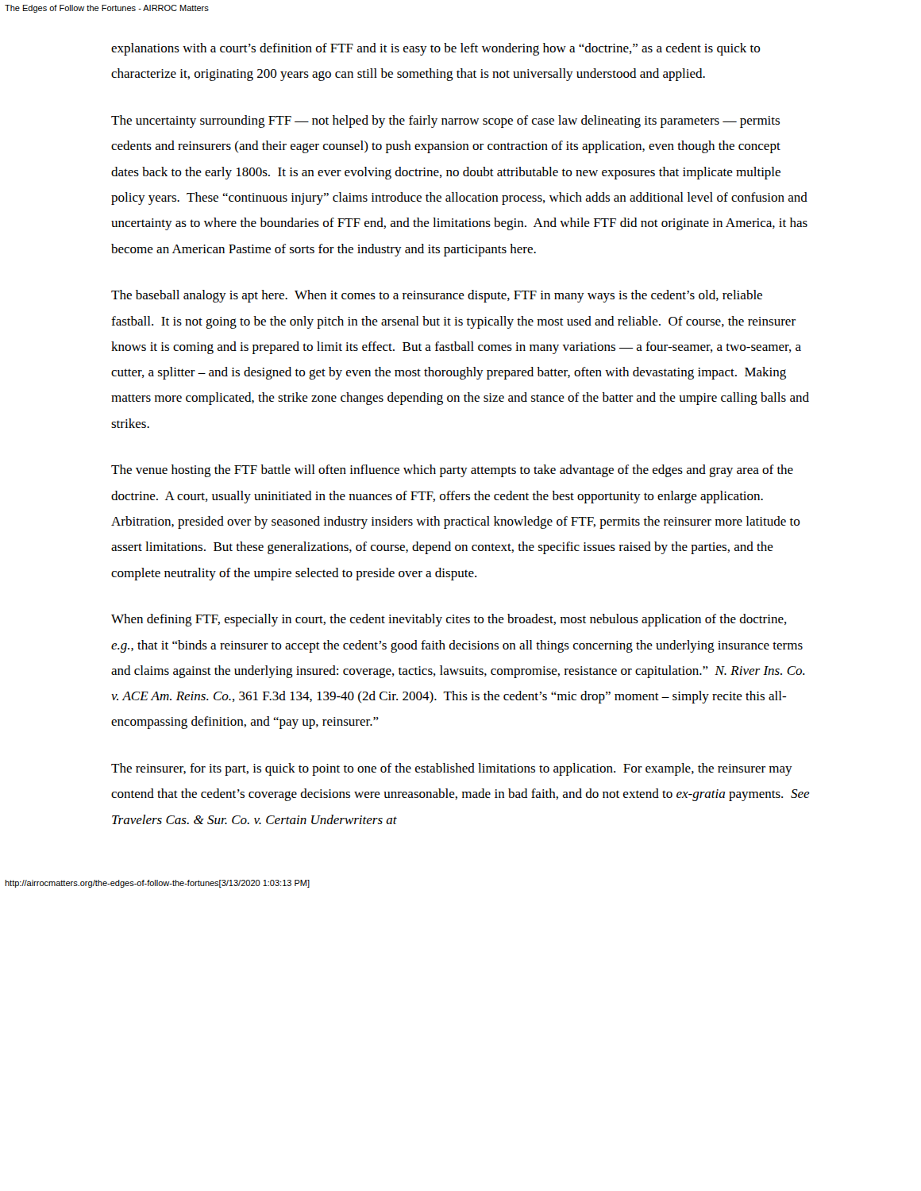The Edges of Follow the Fortunes - AIRROC Matters
explanations with a court’s definition of FTF and it is easy to be left wondering how a “doctrine,” as a cedent is quick to characterize it, originating 200 years ago can still be something that is not universally understood and applied.
The uncertainty surrounding FTF — not helped by the fairly narrow scope of case law delineating its parameters — permits cedents and reinsurers (and their eager counsel) to push expansion or contraction of its application, even though the concept dates back to the early 1800s. It is an ever evolving doctrine, no doubt attributable to new exposures that implicate multiple policy years. These “continuous injury” claims introduce the allocation process, which adds an additional level of confusion and uncertainty as to where the boundaries of FTF end, and the limitations begin. And while FTF did not originate in America, it has become an American Pastime of sorts for the industry and its participants here.
The baseball analogy is apt here. When it comes to a reinsurance dispute, FTF in many ways is the cedent’s old, reliable fastball. It is not going to be the only pitch in the arsenal but it is typically the most used and reliable. Of course, the reinsurer knows it is coming and is prepared to limit its effect. But a fastball comes in many variations — a four-seamer, a two-seamer, a cutter, a splitter – and is designed to get by even the most thoroughly prepared batter, often with devastating impact. Making matters more complicated, the strike zone changes depending on the size and stance of the batter and the umpire calling balls and strikes.
The venue hosting the FTF battle will often influence which party attempts to take advantage of the edges and gray area of the doctrine. A court, usually uninitiated in the nuances of FTF, offers the cedent the best opportunity to enlarge application. Arbitration, presided over by seasoned industry insiders with practical knowledge of FTF, permits the reinsurer more latitude to assert limitations. But these generalizations, of course, depend on context, the specific issues raised by the parties, and the complete neutrality of the umpire selected to preside over a dispute.
When defining FTF, especially in court, the cedent inevitably cites to the broadest, most nebulous application of the doctrine, e.g., that it “binds a reinsurer to accept the cedent’s good faith decisions on all things concerning the underlying insurance terms and claims against the underlying insured: coverage, tactics, lawsuits, compromise, resistance or capitulation.” N. River Ins. Co. v. ACE Am. Reins. Co., 361 F.3d 134, 139-40 (2d Cir. 2004). This is the cedent’s “mic drop” moment – simply recite this all-encompassing definition, and “pay up, reinsurer.”
The reinsurer, for its part, is quick to point to one of the established limitations to application. For example, the reinsurer may contend that the cedent’s coverage decisions were unreasonable, made in bad faith, and do not extend to ex-gratia payments. See Travelers Cas. & Sur. Co. v. Certain Underwriters at
http://airrocmatters.org/the-edges-of-follow-the-fortunes[3/13/2020 1:03:13 PM]